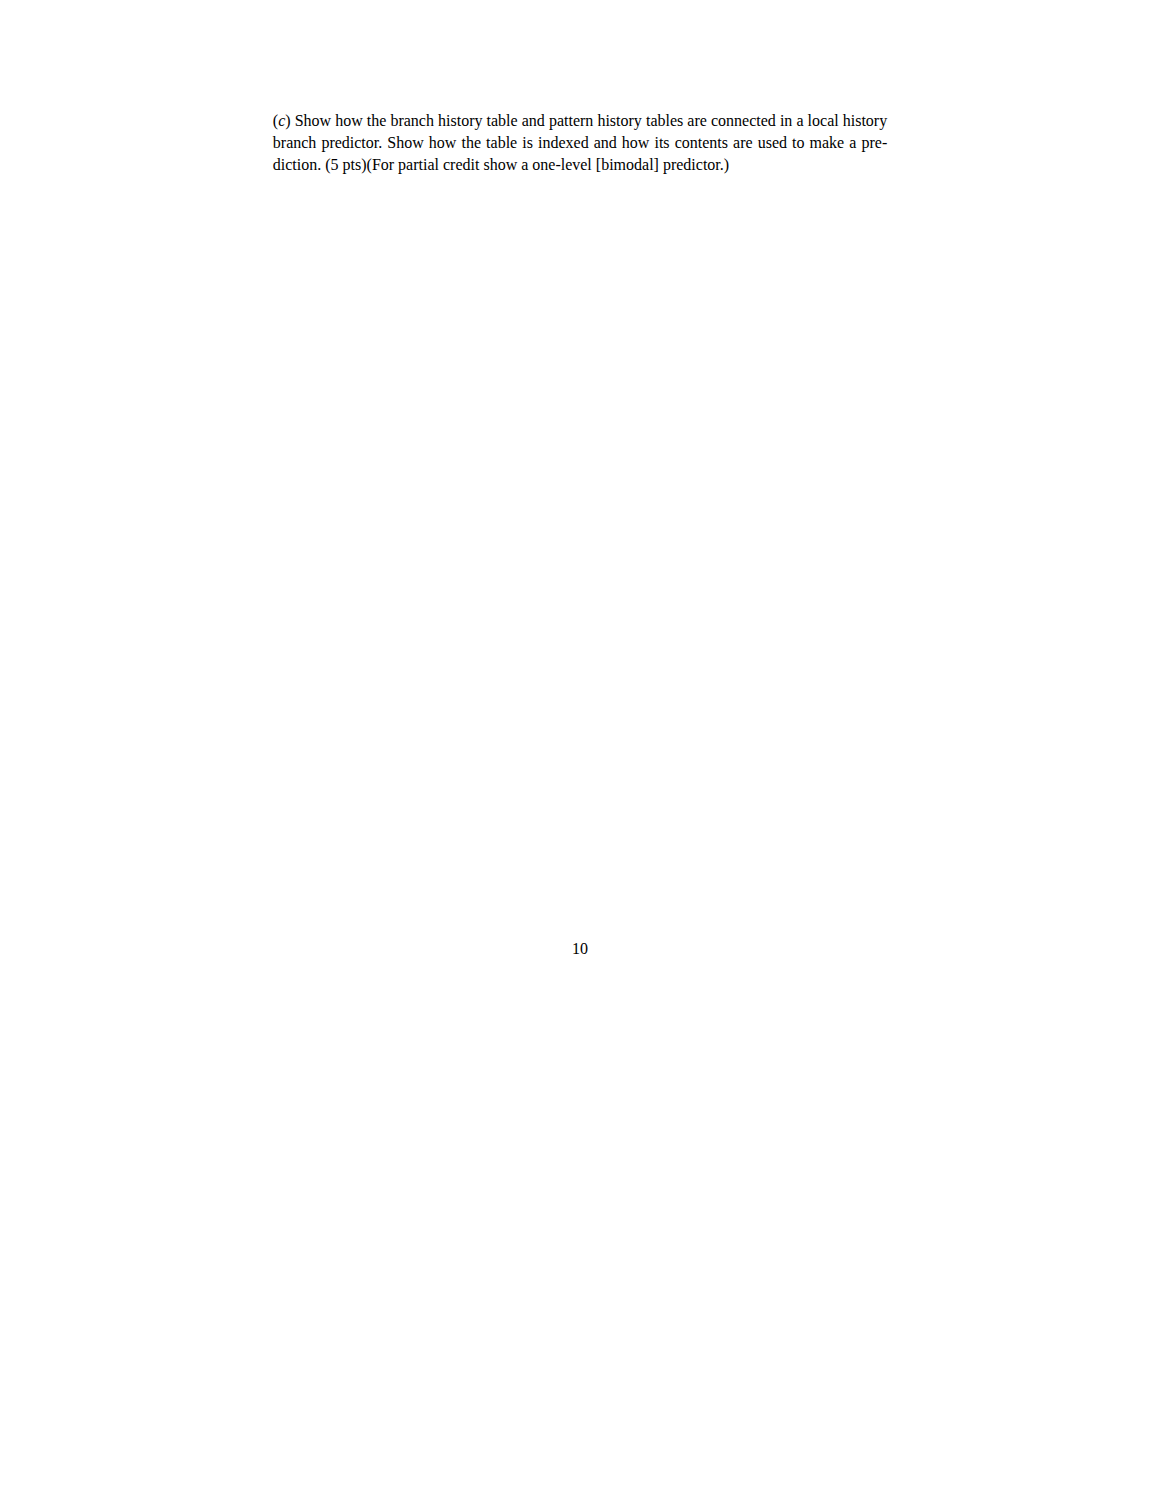(c) Show how the branch history table and pattern history tables are connected in a local history branch predictor. Show how the table is indexed and how its contents are used to make a prediction. (5 pts)(For partial credit show a one-level [bimodal] predictor.)
10